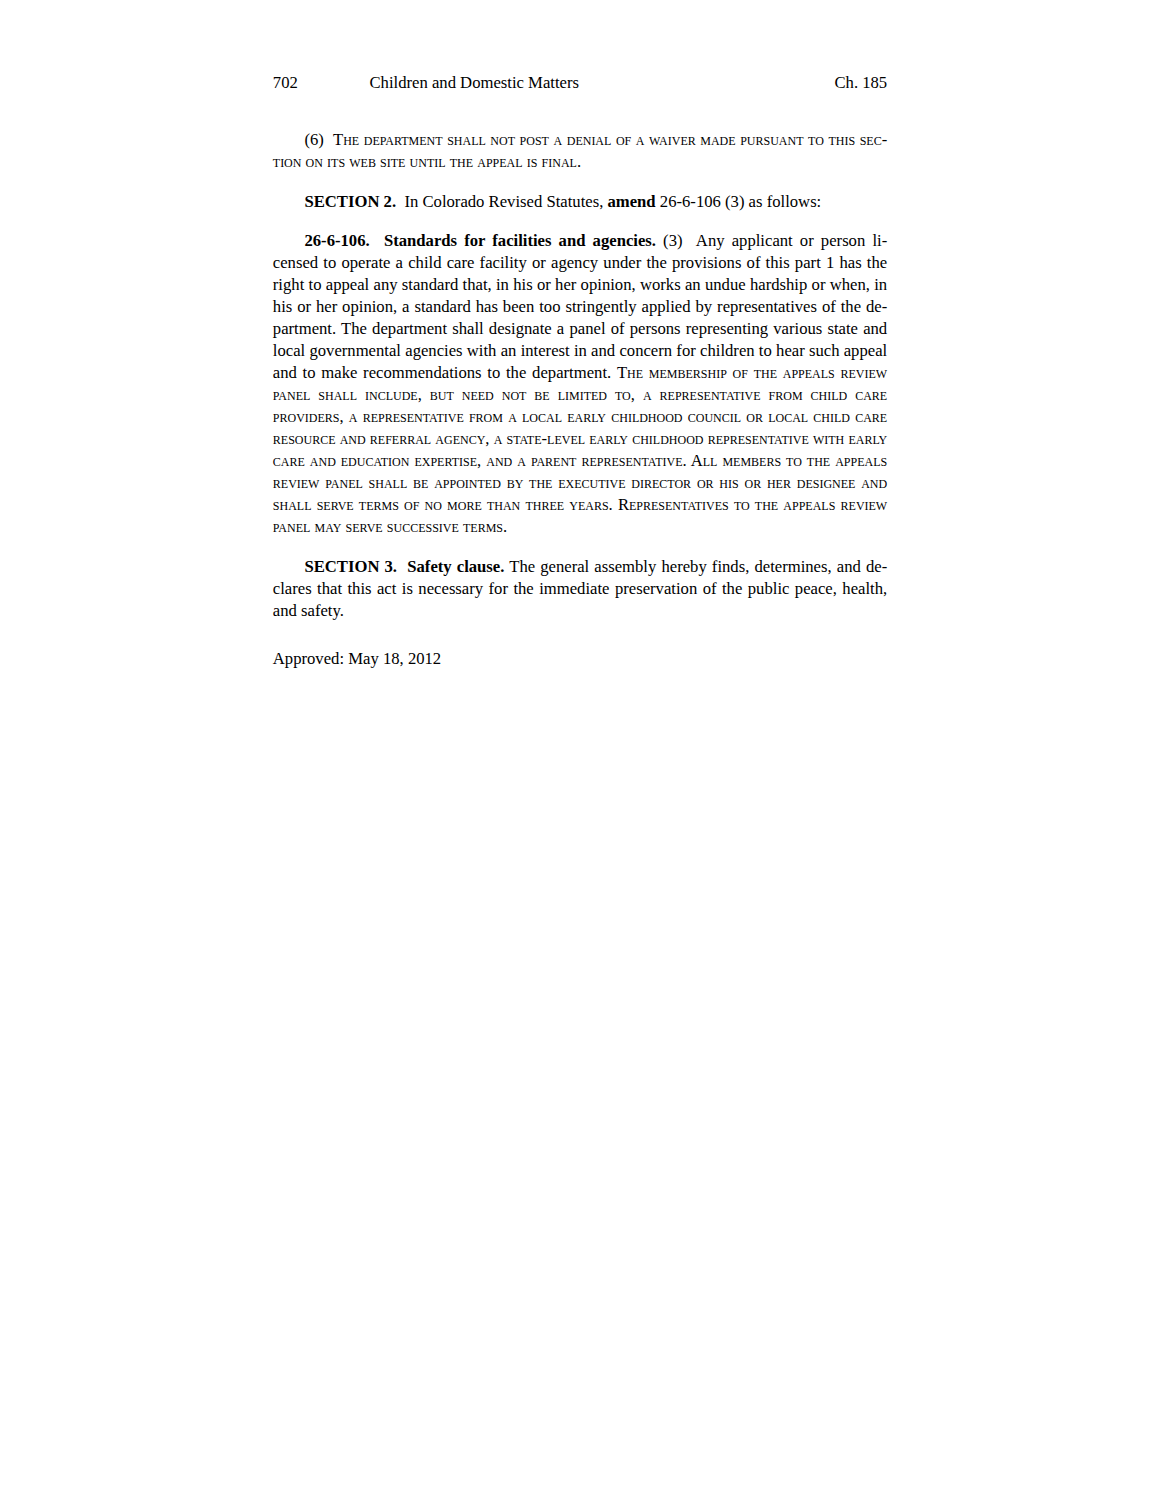702 Children and Domestic Matters Ch. 185
(6) The department shall not post a denial of a waiver made pursuant to this section on its web site until the appeal is final.
SECTION 2. In Colorado Revised Statutes, amend 26-6-106 (3) as follows:
26-6-106. Standards for facilities and agencies. (3) Any applicant or person licensed to operate a child care facility or agency under the provisions of this part 1 has the right to appeal any standard that, in his or her opinion, works an undue hardship or when, in his or her opinion, a standard has been too stringently applied by representatives of the department. The department shall designate a panel of persons representing various state and local governmental agencies with an interest in and concern for children to hear such appeal and to make recommendations to the department. The membership of the appeals review panel shall include, but need not be limited to, a representative from child care providers, a representative from a local early childhood council or local child care resource and referral agency, a state-level early childhood representative with early care and education expertise, and a parent representative. All members to the appeals review panel shall be appointed by the executive director or his or her designee and shall serve terms of no more than three years. Representatives to the appeals review panel may serve successive terms.
SECTION 3. Safety clause. The general assembly hereby finds, determines, and declares that this act is necessary for the immediate preservation of the public peace, health, and safety.
Approved: May 18, 2012